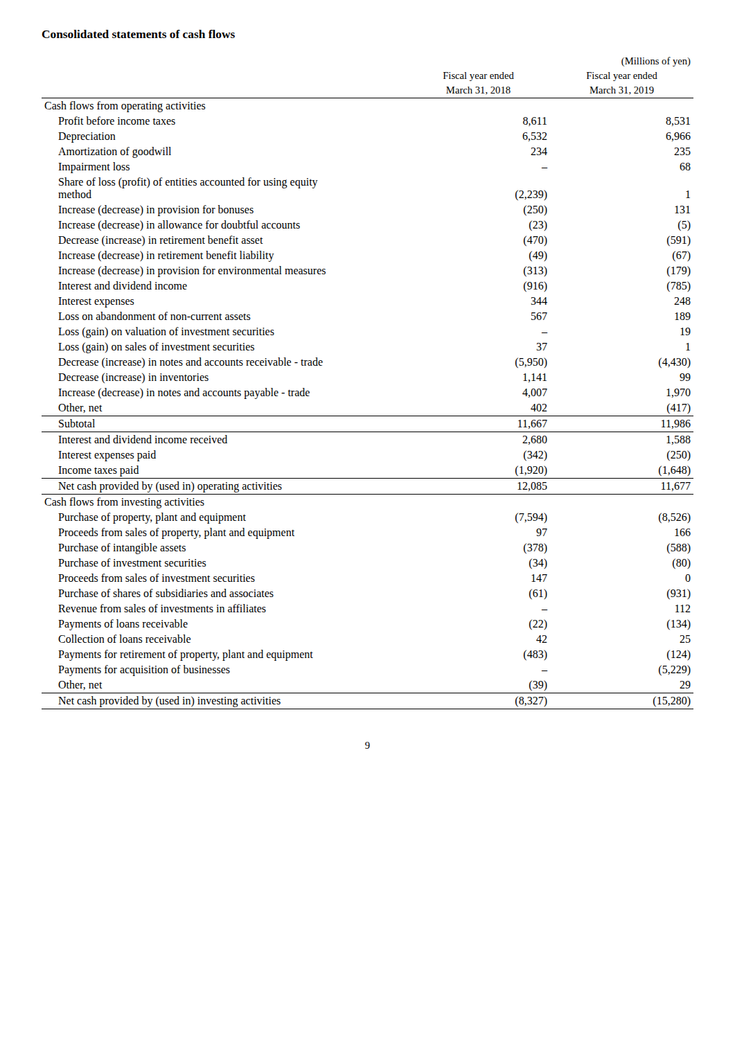Consolidated statements of cash flows
| | | (Millions of yen) |
| | Fiscal year ended | Fiscal year ended |
| | March 31, 2018 | March 31, 2019 |
| Cash flows from operating activities | | |
| Profit before income taxes | 8,611 | 8,531 |
| Depreciation | 6,532 | 6,966 |
| Amortization of goodwill | 234 | 235 |
| Impairment loss | – | 68 |
| Share of loss (profit) of entities accounted for using equity method | (2,239) | 1 |
| Increase (decrease) in provision for bonuses | (250) | 131 |
| Increase (decrease) in allowance for doubtful accounts | (23) | (5) |
| Decrease (increase) in retirement benefit asset | (470) | (591) |
| Increase (decrease) in retirement benefit liability | (49) | (67) |
| Increase (decrease) in provision for environmental measures | (313) | (179) |
| Interest and dividend income | (916) | (785) |
| Interest expenses | 344 | 248 |
| Loss on abandonment of non-current assets | 567 | 189 |
| Loss (gain) on valuation of investment securities | – | 19 |
| Loss (gain) on sales of investment securities | 37 | 1 |
| Decrease (increase) in notes and accounts receivable - trade | (5,950) | (4,430) |
| Decrease (increase) in inventories | 1,141 | 99 |
| Increase (decrease) in notes and accounts payable - trade | 4,007 | 1,970 |
| Other, net | 402 | (417) |
| Subtotal | 11,667 | 11,986 |
| Interest and dividend income received | 2,680 | 1,588 |
| Interest expenses paid | (342) | (250) |
| Income taxes paid | (1,920) | (1,648) |
| Net cash provided by (used in) operating activities | 12,085 | 11,677 |
| Cash flows from investing activities | | |
| Purchase of property, plant and equipment | (7,594) | (8,526) |
| Proceeds from sales of property, plant and equipment | 97 | 166 |
| Purchase of intangible assets | (378) | (588) |
| Purchase of investment securities | (34) | (80) |
| Proceeds from sales of investment securities | 147 | 0 |
| Purchase of shares of subsidiaries and associates | (61) | (931) |
| Revenue from sales of investments in affiliates | – | 112 |
| Payments of loans receivable | (22) | (134) |
| Collection of loans receivable | 42 | 25 |
| Payments for retirement of property, plant and equipment | (483) | (124) |
| Payments for acquisition of businesses | – | (5,229) |
| Other, net | (39) | 29 |
| Net cash provided by (used in) investing activities | (8,327) | (15,280) |
9